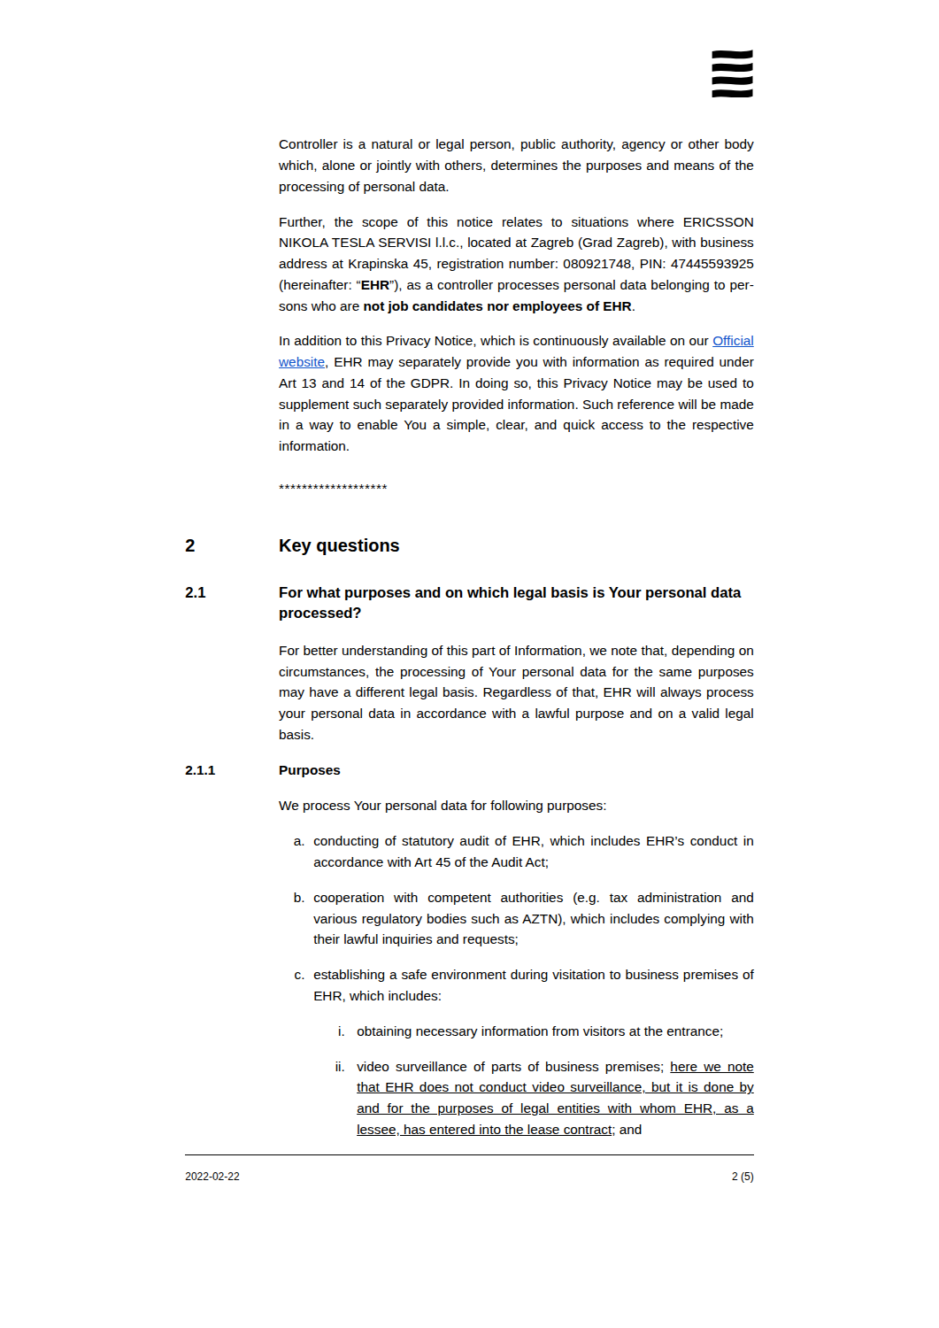Controller is a natural or legal person, public authority, agency or other body which, alone or jointly with others, determines the purposes and means of the processing of personal data.
Further, the scope of this notice relates to situations where ERICSSON NIKOLA TESLA SERVISI l.l.c., located at Zagreb (Grad Zagreb), with business address at Krapinska 45, registration number: 080921748, PIN: 47445593925 (hereinafter: “EHR”), as a controller processes personal data belonging to persons who are not job candidates nor employees of EHR.
In addition to this Privacy Notice, which is continuously available on our Official website, EHR may separately provide you with information as required under Art 13 and 14 of the GDPR. In doing so, this Privacy Notice may be used to supplement such separately provided information. Such reference will be made in a way to enable You a simple, clear, and quick access to the respective information.
*******************
2 Key questions
2.1 For what purposes and on which legal basis is Your personal data processed?
For better understanding of this part of Information, we note that, depending on circumstances, the processing of Your personal data for the same purposes may have a different legal basis. Regardless of that, EHR will always process your personal data in accordance with a lawful purpose and on a valid legal basis.
2.1.1 Purposes
We process Your personal data for following purposes:
conducting of statutory audit of EHR, which includes EHR’s conduct in accordance with Art 45 of the Audit Act;
cooperation with competent authorities (e.g. tax administration and various regulatory bodies such as AZTN), which includes complying with their lawful inquiries and requests;
establishing a safe environment during visitation to business premises of EHR, which includes:
obtaining necessary information from visitors at the entrance;
video surveillance of parts of business premises; here we note that EHR does not conduct video surveillance, but it is done by and for the purposes of legal entities with whom EHR, as a lessee, has entered into the lease contract; and
2022-02-22 2 (5)